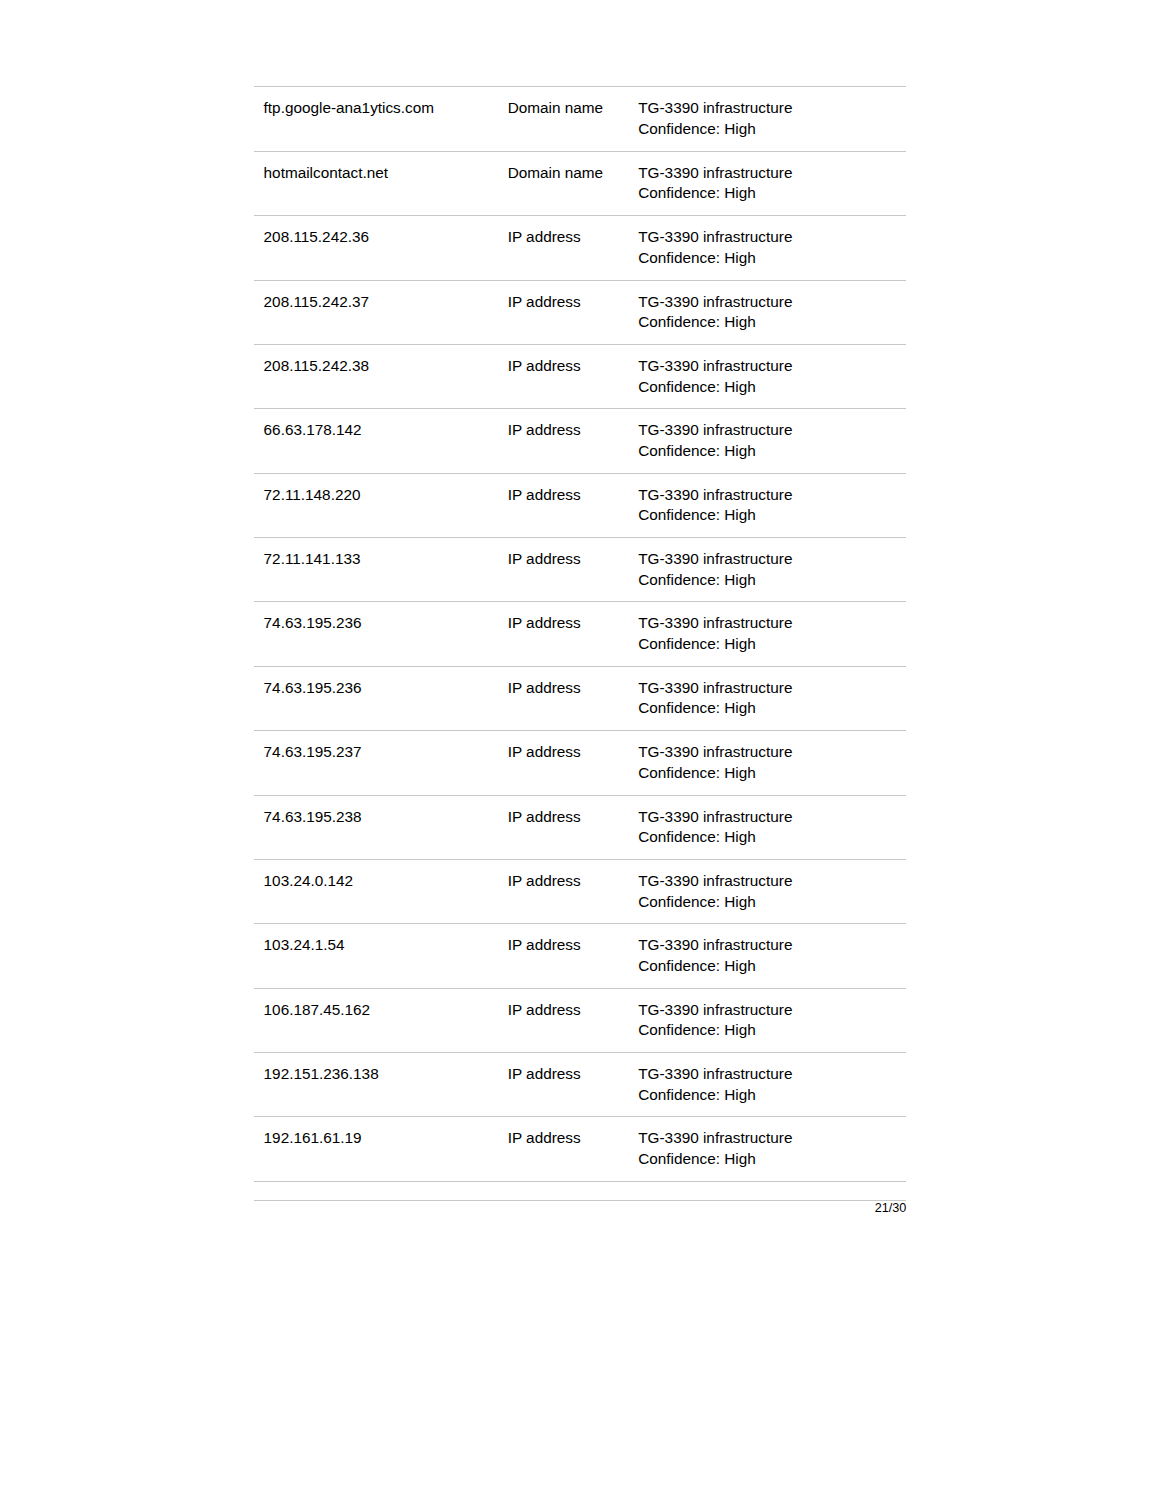| ftp.google-ana1ytics.com | Domain name | TG-3390 infrastructure Confidence: High |
| hotmailcontact.net | Domain name | TG-3390 infrastructure Confidence: High |
| 208.115.242.36 | IP address | TG-3390 infrastructure Confidence: High |
| 208.115.242.37 | IP address | TG-3390 infrastructure Confidence: High |
| 208.115.242.38 | IP address | TG-3390 infrastructure Confidence: High |
| 66.63.178.142 | IP address | TG-3390 infrastructure Confidence: High |
| 72.11.148.220 | IP address | TG-3390 infrastructure Confidence: High |
| 72.11.141.133 | IP address | TG-3390 infrastructure Confidence: High |
| 74.63.195.236 | IP address | TG-3390 infrastructure Confidence: High |
| 74.63.195.236 | IP address | TG-3390 infrastructure Confidence: High |
| 74.63.195.237 | IP address | TG-3390 infrastructure Confidence: High |
| 74.63.195.238 | IP address | TG-3390 infrastructure Confidence: High |
| 103.24.0.142 | IP address | TG-3390 infrastructure Confidence: High |
| 103.24.1.54 | IP address | TG-3390 infrastructure Confidence: High |
| 106.187.45.162 | IP address | TG-3390 infrastructure Confidence: High |
| 192.151.236.138 | IP address | TG-3390 infrastructure Confidence: High |
| 192.161.61.19 | IP address | TG-3390 infrastructure Confidence: High |
21/30